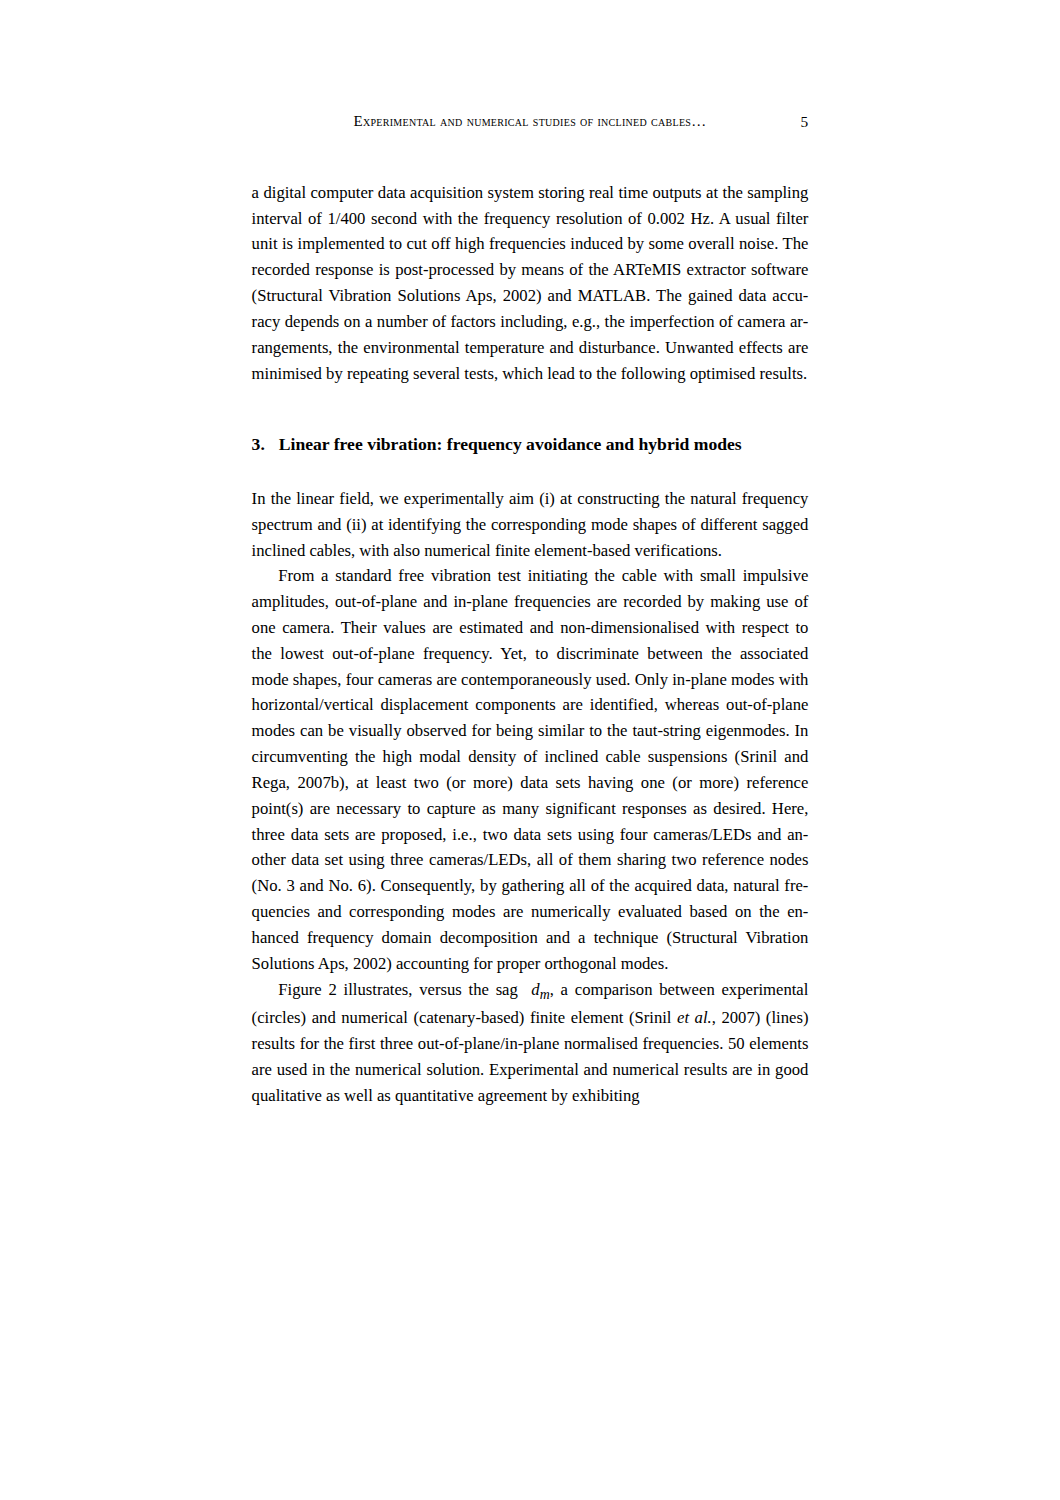Experimental and numerical studies of inclined cables… 5
a digital computer data acquisition system storing real time outputs at the sampling interval of 1/400 second with the frequency resolution of 0.002 Hz. A usual filter unit is implemented to cut off high frequencies induced by some overall noise. The recorded response is post-processed by means of the ARTeMIS extractor software (Structural Vibration Solutions Aps, 2002) and MATLAB. The gained data accuracy depends on a number of factors including, e.g., the imperfection of camera arrangements, the environmental temperature and disturbance. Unwanted effects are minimised by repeating several tests, which lead to the following optimised results.
3. Linear free vibration: frequency avoidance and hybrid modes
In the linear field, we experimentally aim (i) at constructing the natural frequency spectrum and (ii) at identifying the corresponding mode shapes of different sagged inclined cables, with also numerical finite element-based verifications.
From a standard free vibration test initiating the cable with small impulsive amplitudes, out-of-plane and in-plane frequencies are recorded by making use of one camera. Their values are estimated and non-dimensionalised with respect to the lowest out-of-plane frequency. Yet, to discriminate between the associated mode shapes, four cameras are contemporaneously used. Only in-plane modes with horizontal/vertical displacement components are identified, whereas out-of-plane modes can be visually observed for being similar to the taut-string eigenmodes. In circumventing the high modal density of inclined cable suspensions (Srinil and Rega, 2007b), at least two (or more) data sets having one (or more) reference point(s) are necessary to capture as many significant responses as desired. Here, three data sets are proposed, i.e., two data sets using four cameras/LEDs and another data set using three cameras/LEDs, all of them sharing two reference nodes (No. 3 and No. 6). Consequently, by gathering all of the acquired data, natural frequencies and corresponding modes are numerically evaluated based on the enhanced frequency domain decomposition and a technique (Structural Vibration Solutions Aps, 2002) accounting for proper orthogonal modes.
Figure 2 illustrates, versus the sag dm, a comparison between experimental (circles) and numerical (catenary-based) finite element (Srinil et al., 2007) (lines) results for the first three out-of-plane/in-plane normalised frequencies. 50 elements are used in the numerical solution. Experimental and numerical results are in good qualitative as well as quantitative agreement by exhibiting